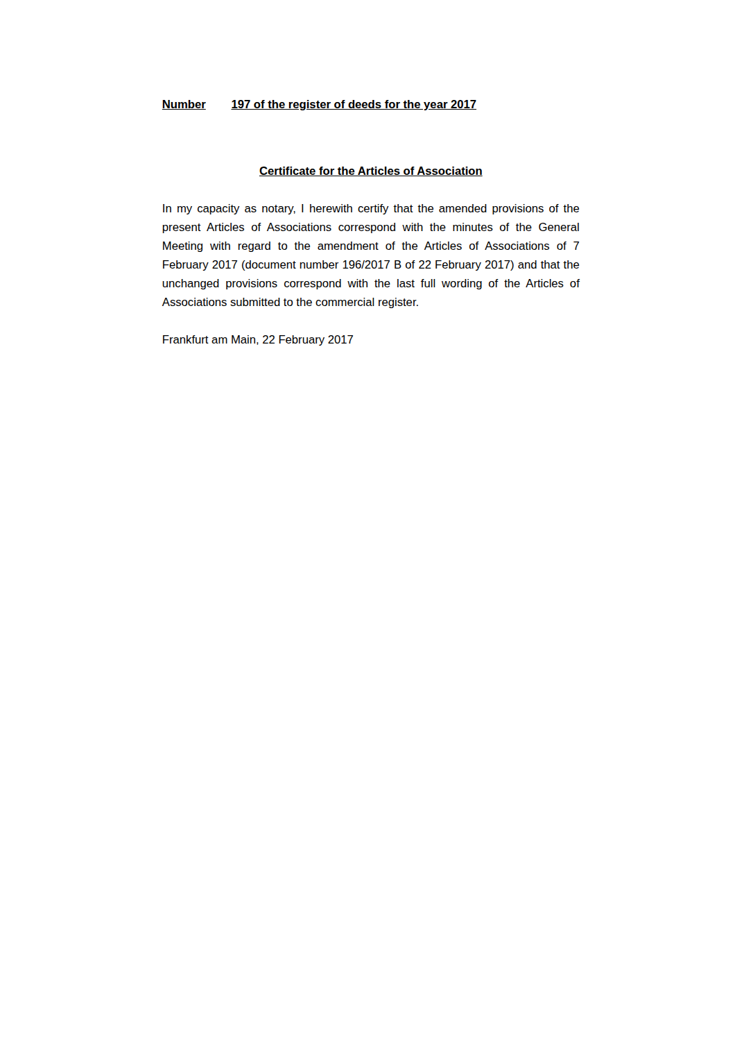Number 197 of the register of deeds for the year 2017
Certificate for the Articles of Association
In my capacity as notary, I herewith certify that the amended provisions of the present Articles of Associations correspond with the minutes of the General Meeting with regard to the amendment of the Articles of Associations of 7 February 2017 (document number 196/2017 B of 22 February 2017) and that the unchanged provisions correspond with the last full wording of the Articles of Associations submitted to the commercial register.
Frankfurt am Main, 22 February 2017